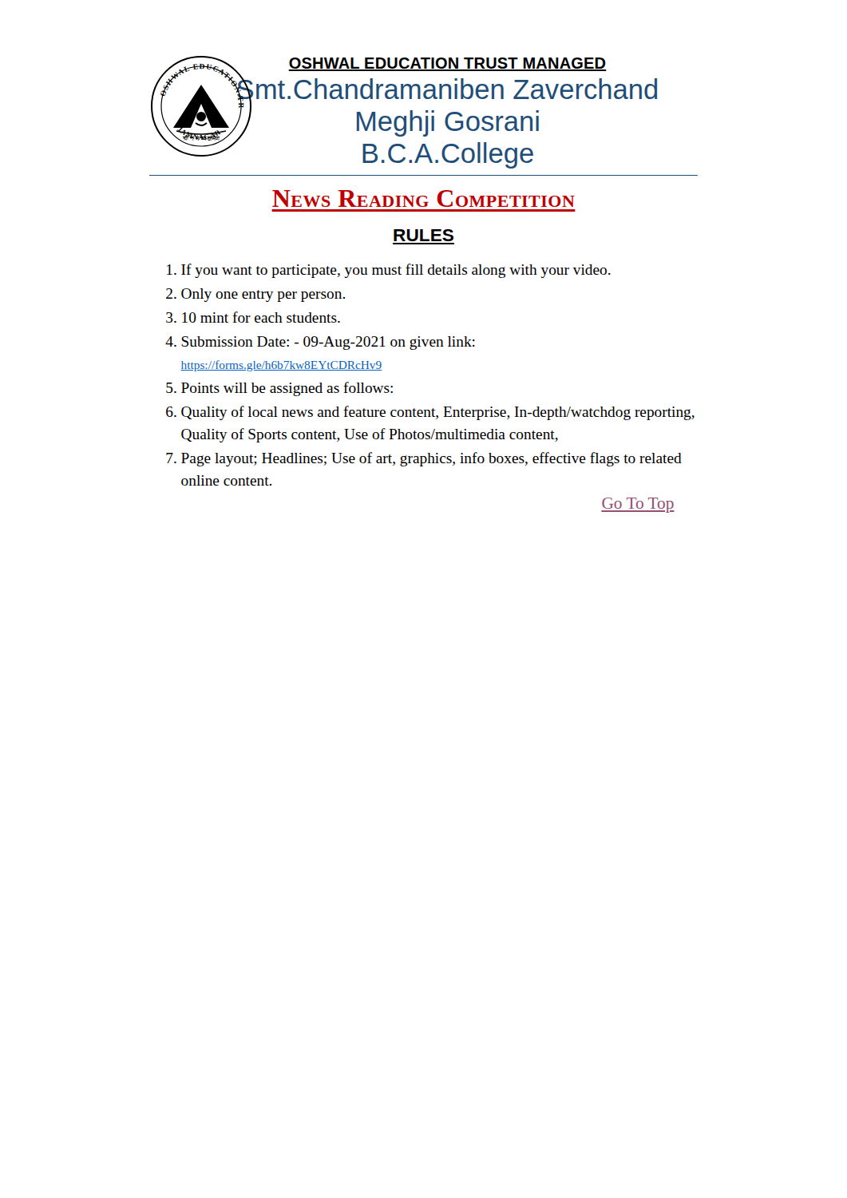OSHWAL EDUCATION TRUST JAMNAGAR श्री न म च्य कर्मण्
OSHWAL EDUCATION TRUST MANAGED
Smt.Chandramaniben Zaverchand Meghji Gosrani
B.C.A.College
News Reading Competition
RULES
If you want to participate, you must fill details along with your video.
Only one entry per person.
10 mint for each students.
Submission Date: - 09-Aug-2021 on given link:
https://forms.gle/h6b7kw8EYtCDRcHv9
Points will be assigned as follows:
Quality of local news and feature content, Enterprise, In-depth/watchdog reporting, Quality of Sports content, Use of Photos/multimedia content,
Page layout; Headlines; Use of art, graphics, info boxes, effective flags to related online content.
Go To Top